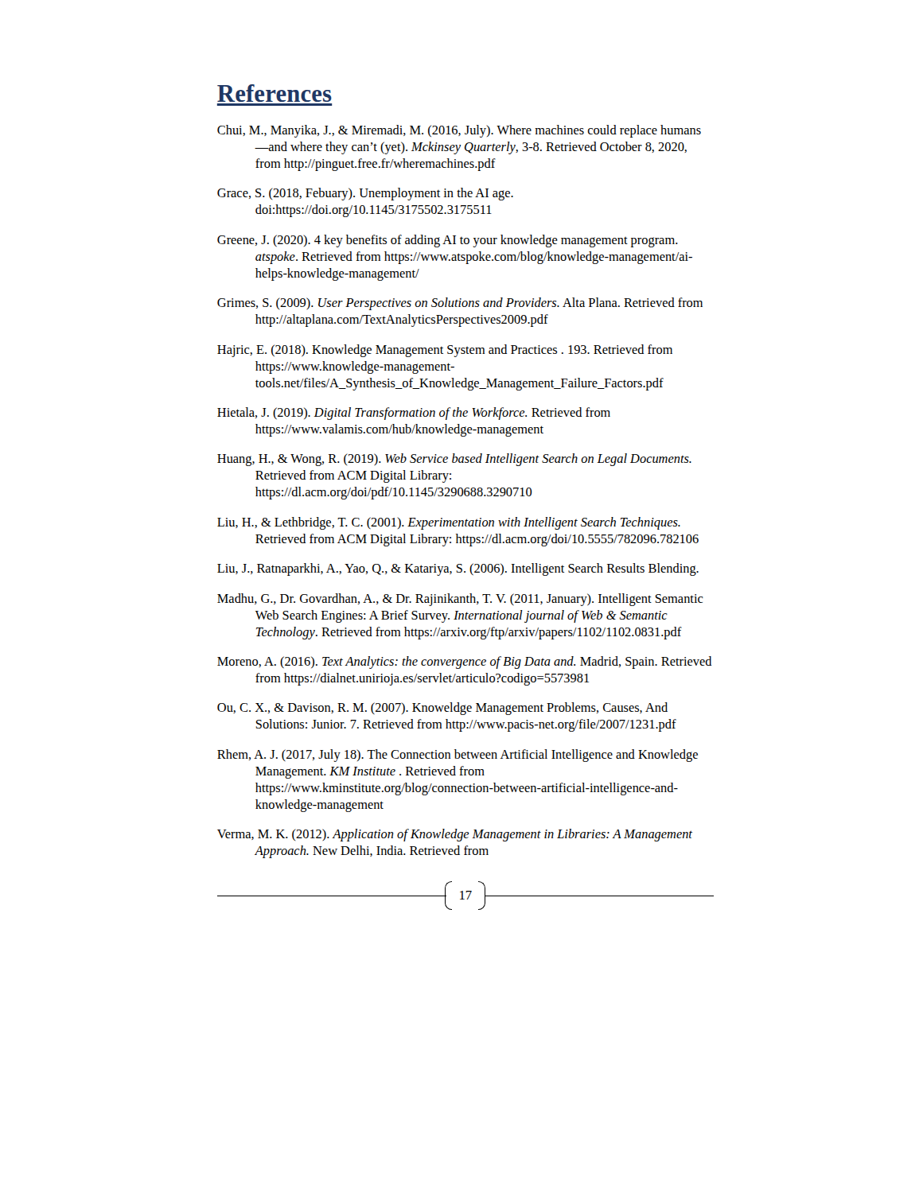References
Chui, M., Manyika, J., & Miremadi, M. (2016, July). Where machines could replace humans—and where they can’t (yet). Mckinsey Quarterly, 3-8. Retrieved October 8, 2020, from http://pinguet.free.fr/wheremachines.pdf
Grace, S. (2018, Febuary). Unemployment in the AI age. doi:https://doi.org/10.1145/3175502.3175511
Greene, J. (2020). 4 key benefits of adding AI to your knowledge management program. atspoke. Retrieved from https://www.atspoke.com/blog/knowledge-management/ai-helps-knowledge-management/
Grimes, S. (2009). User Perspectives on Solutions and Providers. Alta Plana. Retrieved from http://altaplana.com/TextAnalyticsPerspectives2009.pdf
Hajric, E. (2018). Knowledge Management System and Practices . 193. Retrieved from https://www.knowledge-management-tools.net/files/A_Synthesis_of_Knowledge_Management_Failure_Factors.pdf
Hietala, J. (2019). Digital Transformation of the Workforce. Retrieved from https://www.valamis.com/hub/knowledge-management
Huang, H., & Wong, R. (2019). Web Service based Intelligent Search on Legal Documents. Retrieved from ACM Digital Library: https://dl.acm.org/doi/pdf/10.1145/3290688.3290710
Liu, H., & Lethbridge, T. C. (2001). Experimentation with Intelligent Search Techniques. Retrieved from ACM Digital Library: https://dl.acm.org/doi/10.5555/782096.782106
Liu, J., Ratnaparkhi, A., Yao, Q., & Katariya, S. (2006). Intelligent Search Results Blending.
Madhu, G., Dr. Govardhan, A., & Dr. Rajinikanth, T. V. (2011, January). Intelligent Semantic Web Search Engines: A Brief Survey. International journal of Web & Semantic Technology. Retrieved from https://arxiv.org/ftp/arxiv/papers/1102/1102.0831.pdf
Moreno, A. (2016). Text Analytics: the convergence of Big Data and. Madrid, Spain. Retrieved from https://dialnet.unirioja.es/servlet/articulo?codigo=5573981
Ou, C. X., & Davison, R. M. (2007). Knoweldge Management Problems, Causes, And Solutions: Junior. 7. Retrieved from http://www.pacis-net.org/file/2007/1231.pdf
Rhem, A. J. (2017, July 18). The Connection between Artificial Intelligence and Knowledge Management. KM Institute . Retrieved from https://www.kminstitute.org/blog/connection-between-artificial-intelligence-and-knowledge-management
Verma, M. K. (2012). Application of Knowledge Management in Libraries: A Management Approach. New Delhi, India. Retrieved from
17